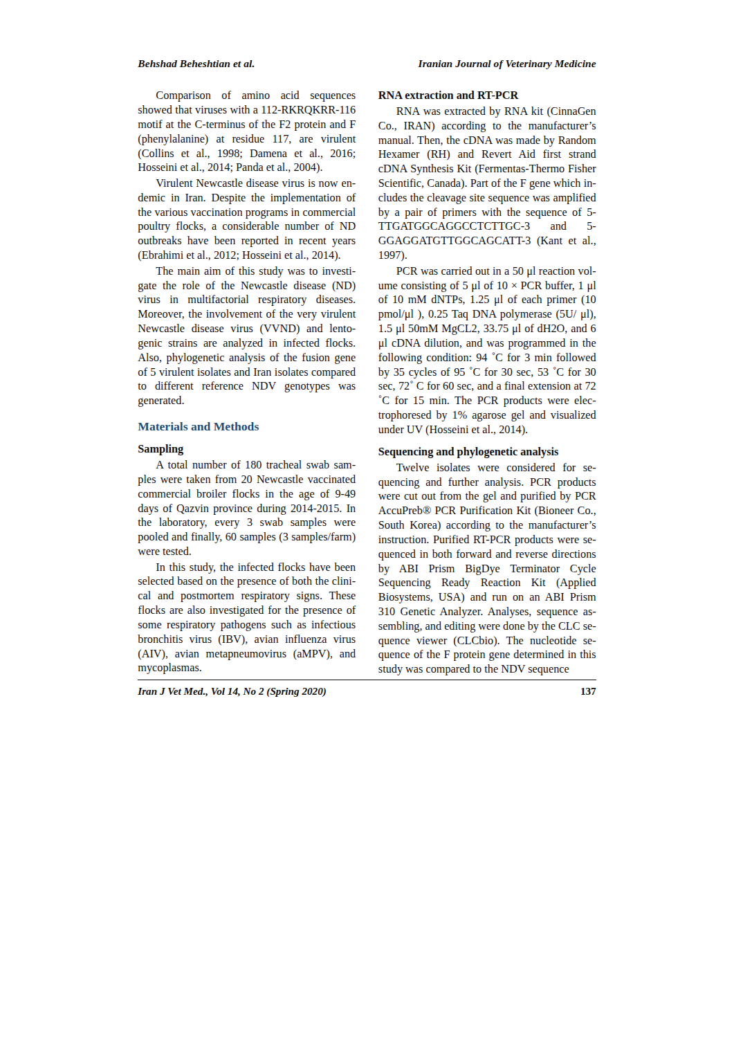Behshad Beheshtian et al.
Iranian Journal of Veterinary Medicine
Comparison of amino acid sequences showed that viruses with a 112-RKRQKRR-116 motif at the C-terminus of the F2 protein and F (phenylalanine) at residue 117, are virulent (Collins et al., 1998; Damena et al., 2016; Hosseini et al., 2014; Panda et al., 2004).
Virulent Newcastle disease virus is now endemic in Iran. Despite the implementation of the various vaccination programs in commercial poultry flocks, a considerable number of ND outbreaks have been reported in recent years (Ebrahimi et al., 2012; Hosseini et al., 2014).
The main aim of this study was to investigate the role of the Newcastle disease (ND) virus in multifactorial respiratory diseases. Moreover, the involvement of the very virulent Newcastle disease virus (VVND) and lentogenic strains are analyzed in infected flocks. Also, phylogenetic analysis of the fusion gene of 5 virulent isolates and Iran isolates compared to different reference NDV genotypes was generated.
Materials and Methods
Sampling
A total number of 180 tracheal swab samples were taken from 20 Newcastle vaccinated commercial broiler flocks in the age of 9-49 days of Qazvin province during 2014-2015. In the laboratory, every 3 swab samples were pooled and finally, 60 samples (3 samples/farm) were tested.
In this study, the infected flocks have been selected based on the presence of both the clinical and postmortem respiratory signs. These flocks are also investigated for the presence of some respiratory pathogens such as infectious bronchitis virus (IBV), avian influenza virus (AIV), avian metapneumovirus (aMPV), and mycoplasmas.
RNA extraction and RT-PCR
RNA was extracted by RNA kit (CinnaGen Co., IRAN) according to the manufacturer’s manual. Then, the cDNA was made by Random Hexamer (RH) and Revert Aid first strand cDNA Synthesis Kit (Fermentas-Thermo Fisher Scientific, Canada). Part of the F gene which includes the cleavage site sequence was amplified by a pair of primers with the sequence of 5-TTGATGGCAGGCCTCTTGC-3 and 5-GGAGGATGTTGGCAGCATT-3 (Kant et al., 1997).
PCR was carried out in a 50 μl reaction volume consisting of 5 μl of 10 × PCR buffer, 1 μl of 10 mM dNTPs, 1.25 μl of each primer (10 pmol/μl ), 0.25 Taq DNA polymerase (5U/ μl), 1.5 μl 50mM MgCL2, 33.75 μl of dH2O, and 6 μl cDNA dilution, and was programmed in the following condition: 94 ˚C for 3 min followed by 35 cycles of 95 ˚C for 30 sec, 53 ˚C for 30 sec, 72˚ C for 60 sec, and a final extension at 72 ˚C for 15 min. The PCR products were electrophoresed by 1% agarose gel and visualized under UV (Hosseini et al., 2014).
Sequencing and phylogenetic analysis
Twelve isolates were considered for sequencing and further analysis. PCR products were cut out from the gel and purified by PCR AccuPreb® PCR Purification Kit (Bioneer Co., South Korea) according to the manufacturer’s instruction. Purified RT-PCR products were sequenced in both forward and reverse directions by ABI Prism BigDye Terminator Cycle Sequencing Ready Reaction Kit (Applied Biosystems, USA) and run on an ABI Prism 310 Genetic Analyzer. Analyses, sequence assembling, and editing were done by the CLC sequence viewer (CLCbio). The nucleotide sequence of the F protein gene determined in this study was compared to the NDV sequence
Iran J Vet Med., Vol 14, No 2 (Spring 2020)
137